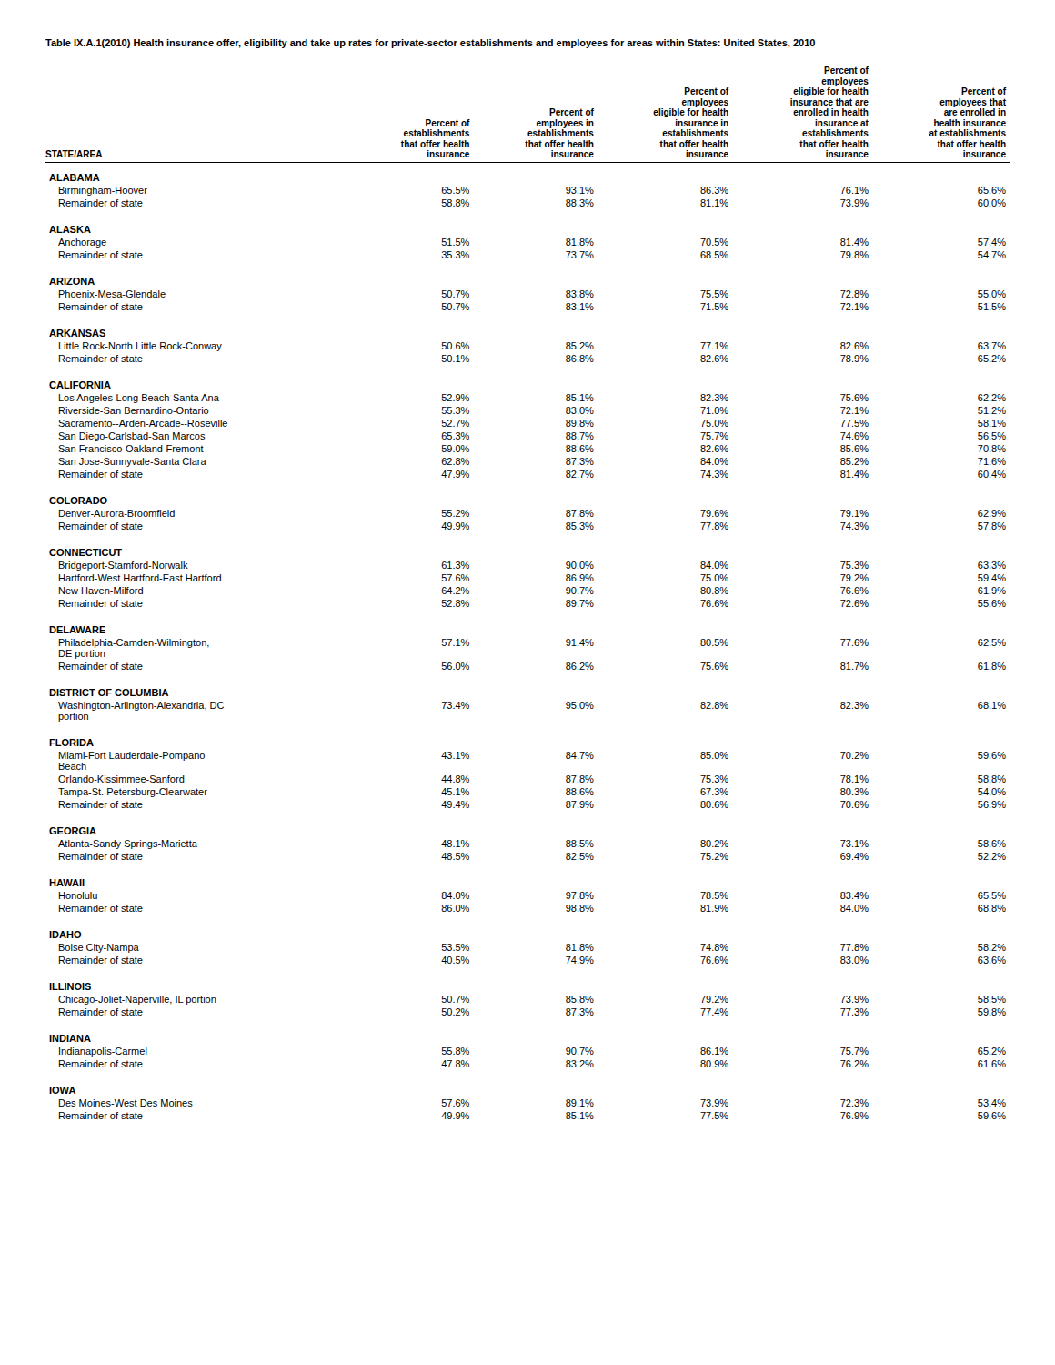Table IX.A.1(2010) Health insurance offer, eligibility and take up rates for private-sector establishments and employees for areas within States: United States, 2010
| STATE/AREA | Percent of establishments that offer health insurance | Percent of employees in establishments that offer health insurance | Percent of employees eligible for health insurance in establishments that offer health insurance | Percent of employees eligible for health insurance that are enrolled in health insurance at establishments that offer health insurance | Percent of employees that are enrolled in health insurance at establishments that offer health insurance |
| --- | --- | --- | --- | --- | --- |
| ALABAMA | | | | | |
| Birmingham-Hoover | 65.5% | 93.1% | 86.3% | 76.1% | 65.6% |
| Remainder of state | 58.8% | 88.3% | 81.1% | 73.9% | 60.0% |
| ALASKA | | | | | |
| Anchorage | 51.5% | 81.8% | 70.5% | 81.4% | 57.4% |
| Remainder of state | 35.3% | 73.7% | 68.5% | 79.8% | 54.7% |
| ARIZONA | | | | | |
| Phoenix-Mesa-Glendale | 50.7% | 83.8% | 75.5% | 72.8% | 55.0% |
| Remainder of state | 50.7% | 83.1% | 71.5% | 72.1% | 51.5% |
| ARKANSAS | | | | | |
| Little Rock-North Little Rock-Conway | 50.6% | 85.2% | 77.1% | 82.6% | 63.7% |
| Remainder of state | 50.1% | 86.8% | 82.6% | 78.9% | 65.2% |
| CALIFORNIA | | | | | |
| Los Angeles-Long Beach-Santa Ana | 52.9% | 85.1% | 82.3% | 75.6% | 62.2% |
| Riverside-San Bernardino-Ontario | 55.3% | 83.0% | 71.0% | 72.1% | 51.2% |
| Sacramento--Arden-Arcade--Roseville | 52.7% | 89.8% | 75.0% | 77.5% | 58.1% |
| San Diego-Carlsbad-San Marcos | 65.3% | 88.7% | 75.7% | 74.6% | 56.5% |
| San Francisco-Oakland-Fremont | 59.0% | 88.6% | 82.6% | 85.6% | 70.8% |
| San Jose-Sunnyvale-Santa Clara | 62.8% | 87.3% | 84.0% | 85.2% | 71.6% |
| Remainder of state | 47.9% | 82.7% | 74.3% | 81.4% | 60.4% |
| COLORADO | | | | | |
| Denver-Aurora-Broomfield | 55.2% | 87.8% | 79.6% | 79.1% | 62.9% |
| Remainder of state | 49.9% | 85.3% | 77.8% | 74.3% | 57.8% |
| CONNECTICUT | | | | | |
| Bridgeport-Stamford-Norwalk | 61.3% | 90.0% | 84.0% | 75.3% | 63.3% |
| Hartford-West Hartford-East Hartford | 57.6% | 86.9% | 75.0% | 79.2% | 59.4% |
| New Haven-Milford | 64.2% | 90.7% | 80.8% | 76.6% | 61.9% |
| Remainder of state | 52.8% | 89.7% | 76.6% | 72.6% | 55.6% |
| DELAWARE | | | | | |
| Philadelphia-Camden-Wilmington, DE portion | 57.1% | 91.4% | 80.5% | 77.6% | 62.5% |
| Remainder of state | 56.0% | 86.2% | 75.6% | 81.7% | 61.8% |
| DISTRICT OF COLUMBIA | | | | | |
| Washington-Arlington-Alexandria, DC portion | 73.4% | 95.0% | 82.8% | 82.3% | 68.1% |
| FLORIDA | | | | | |
| Miami-Fort Lauderdale-Pompano Beach | 43.1% | 84.7% | 85.0% | 70.2% | 59.6% |
| Orlando-Kissimmee-Sanford | 44.8% | 87.8% | 75.3% | 78.1% | 58.8% |
| Tampa-St. Petersburg-Clearwater | 45.1% | 88.6% | 67.3% | 80.3% | 54.0% |
| Remainder of state | 49.4% | 87.9% | 80.6% | 70.6% | 56.9% |
| GEORGIA | | | | | |
| Atlanta-Sandy Springs-Marietta | 48.1% | 88.5% | 80.2% | 73.1% | 58.6% |
| Remainder of state | 48.5% | 82.5% | 75.2% | 69.4% | 52.2% |
| HAWAII | | | | | |
| Honolulu | 84.0% | 97.8% | 78.5% | 83.4% | 65.5% |
| Remainder of state | 86.0% | 98.8% | 81.9% | 84.0% | 68.8% |
| IDAHO | | | | | |
| Boise City-Nampa | 53.5% | 81.8% | 74.8% | 77.8% | 58.2% |
| Remainder of state | 40.5% | 74.9% | 76.6% | 83.0% | 63.6% |
| ILLINOIS | | | | | |
| Chicago-Joliet-Naperville, IL portion | 50.7% | 85.8% | 79.2% | 73.9% | 58.5% |
| Remainder of state | 50.2% | 87.3% | 77.4% | 77.3% | 59.8% |
| INDIANA | | | | | |
| Indianapolis-Carmel | 55.8% | 90.7% | 86.1% | 75.7% | 65.2% |
| Remainder of state | 47.8% | 83.2% | 80.9% | 76.2% | 61.6% |
| IOWA | | | | | |
| Des Moines-West Des Moines | 57.6% | 89.1% | 73.9% | 72.3% | 53.4% |
| Remainder of state | 49.9% | 85.1% | 77.5% | 76.9% | 59.6% |